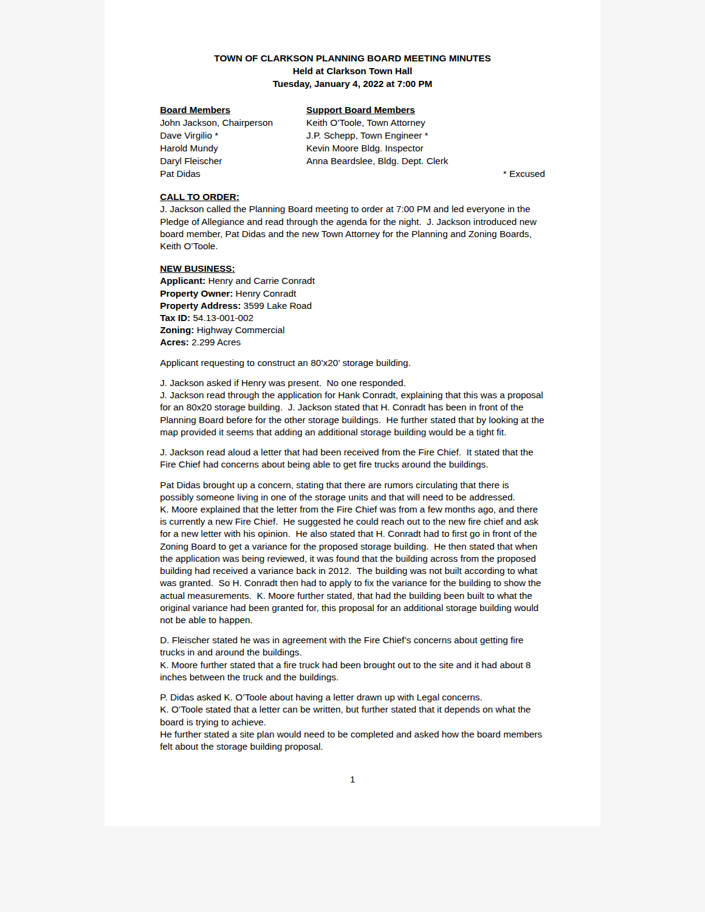TOWN OF CLARKSON PLANNING BOARD MEETING MINUTES Held at Clarkson Town Hall Tuesday, January 4, 2022 at 7:00 PM
| Board Members | Support Board Members | |
| John Jackson, Chairperson | Keith O’Toole, Town Attorney | |
| Dave Virgilio * | J.P. Schepp, Town Engineer * | |
| Harold Mundy | Kevin Moore Bldg. Inspector | |
| Daryl Fleischer | Anna Beardslee, Bldg. Dept. Clerk | |
| Pat Didas | | * Excused |
CALL TO ORDER:
J. Jackson called the Planning Board meeting to order at 7:00 PM and led everyone in the Pledge of Allegiance and read through the agenda for the night. J. Jackson introduced new board member, Pat Didas and the new Town Attorney for the Planning and Zoning Boards, Keith O’Toole.
NEW BUSINESS:
Applicant: Henry and Carrie Conradt
Property Owner: Henry Conradt
Property Address: 3599 Lake Road
Tax ID: 54.13-001-002
Zoning: Highway Commercial
Acres: 2.299 Acres
Applicant requesting to construct an 80’x20’ storage building.
J. Jackson asked if Henry was present. No one responded.
J. Jackson read through the application for Hank Conradt, explaining that this was a proposal for an 80x20 storage building. J. Jackson stated that H. Conradt has been in front of the Planning Board before for the other storage buildings. He further stated that by looking at the map provided it seems that adding an additional storage building would be a tight fit.
J. Jackson read aloud a letter that had been received from the Fire Chief. It stated that the Fire Chief had concerns about being able to get fire trucks around the buildings.
Pat Didas brought up a concern, stating that there are rumors circulating that there is possibly someone living in one of the storage units and that will need to be addressed.
K. Moore explained that the letter from the Fire Chief was from a few months ago, and there is currently a new Fire Chief. He suggested he could reach out to the new fire chief and ask for a new letter with his opinion. He also stated that H. Conradt had to first go in front of the Zoning Board to get a variance for the proposed storage building. He then stated that when the application was being reviewed, it was found that the building across from the proposed building had received a variance back in 2012. The building was not built according to what was granted. So H. Conradt then had to apply to fix the variance for the building to show the actual measurements. K. Moore further stated, that had the building been built to what the original variance had been granted for, this proposal for an additional storage building would not be able to happen.
D. Fleischer stated he was in agreement with the Fire Chief’s concerns about getting fire trucks in and around the buildings.
K. Moore further stated that a fire truck had been brought out to the site and it had about 8 inches between the truck and the buildings.
P. Didas asked K. O’Toole about having a letter drawn up with Legal concerns.
K. O’Toole stated that a letter can be written, but further stated that it depends on what the board is trying to achieve.
He further stated a site plan would need to be completed and asked how the board members felt about the storage building proposal.
1